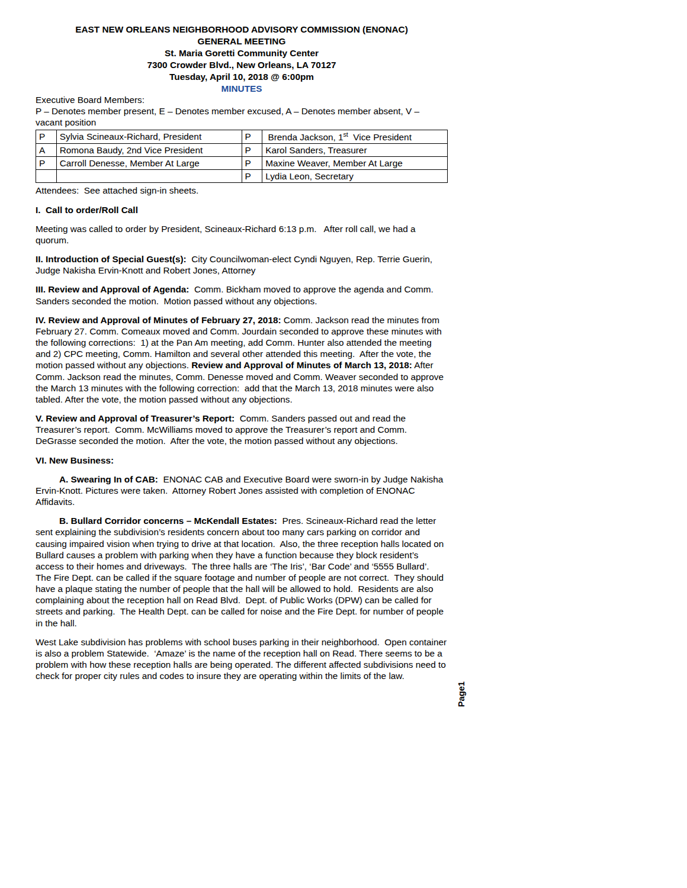EAST NEW ORLEANS NEIGHBORHOOD ADVISORY COMMISSION (ENONAC)
GENERAL MEETING
St. Maria Goretti Community Center
7300 Crowder Blvd., New Orleans, LA 70127
Tuesday, April 10, 2018 @ 6:00pm
MINUTES
Executive Board Members:
P – Denotes member present, E – Denotes member excused, A – Denotes member absent, V – vacant position
| P | Sylvia Scineaux-Richard, President | P | Brenda Jackson, 1 st Vice President |
| A | Romona Baudy, 2nd Vice President | P | Karol Sanders, Treasurer |
| P | Carroll Denesse, Member At Large | P | Maxine Weaver, Member At Large |
| | | P | Lydia Leon, Secretary |
Attendees: See attached sign-in sheets.
I. Call to order/Roll Call
Meeting was called to order by President, Scineaux-Richard 6:13 p.m. After roll call, we had a quorum.
II. Introduction of Special Guest(s): City Councilwoman-elect Cyndi Nguyen, Rep. Terrie Guerin, Judge Nakisha Ervin-Knott and Robert Jones, Attorney
III. Review and Approval of Agenda: Comm. Bickham moved to approve the agenda and Comm. Sanders seconded the motion. Motion passed without any objections.
IV. Review and Approval of Minutes of February 27, 2018: Comm. Jackson read the minutes from February 27. Comm. Comeaux moved and Comm. Jourdain seconded to approve these minutes with the following corrections: 1) at the Pan Am meeting, add Comm. Hunter also attended the meeting and 2) CPC meeting, Comm. Hamilton and several other attended this meeting. After the vote, the motion passed without any objections. Review and Approval of Minutes of March 13, 2018: After Comm. Jackson read the minutes, Comm. Denesse moved and Comm. Weaver seconded to approve the March 13 minutes with the following correction: add that the March 13, 2018 minutes were also tabled. After the vote, the motion passed without any objections.
V. Review and Approval of Treasurer’s Report: Comm. Sanders passed out and read the Treasurer’s report. Comm. McWilliams moved to approve the Treasurer’s report and Comm. DeGrasse seconded the motion. After the vote, the motion passed without any objections.
VI. New Business:
A. Swearing In of CAB: ENONAC CAB and Executive Board were sworn-in by Judge Nakisha Ervin-Knott. Pictures were taken. Attorney Robert Jones assisted with completion of ENONAC Affidavits.
B. Bullard Corridor concerns – McKendall Estates: Pres. Scineaux-Richard read the letter sent explaining the subdivision’s residents concern about too many cars parking on corridor and causing impaired vision when trying to drive at that location. Also, the three reception halls located on Bullard causes a problem with parking when they have a function because they block resident’s access to their homes and driveways. The three halls are ‘The Iris’, ‘Bar Code’ and ‘5555 Bullard’. The Fire Dept. can be called if the square footage and number of people are not correct. They should have a plaque stating the number of people that the hall will be allowed to hold. Residents are also complaining about the reception hall on Read Blvd. Dept. of Public Works (DPW) can be called for streets and parking. The Health Dept. can be called for noise and the Fire Dept. for number of people in the hall.
West Lake subdivision has problems with school buses parking in their neighborhood. Open container is also a problem Statewide. ‘Amaze’ is the name of the reception hall on Read. There seems to be a problem with how these reception halls are being operated. The different affected subdivisions need to check for proper city rules and codes to insure they are operating within the limits of the law.
Page1